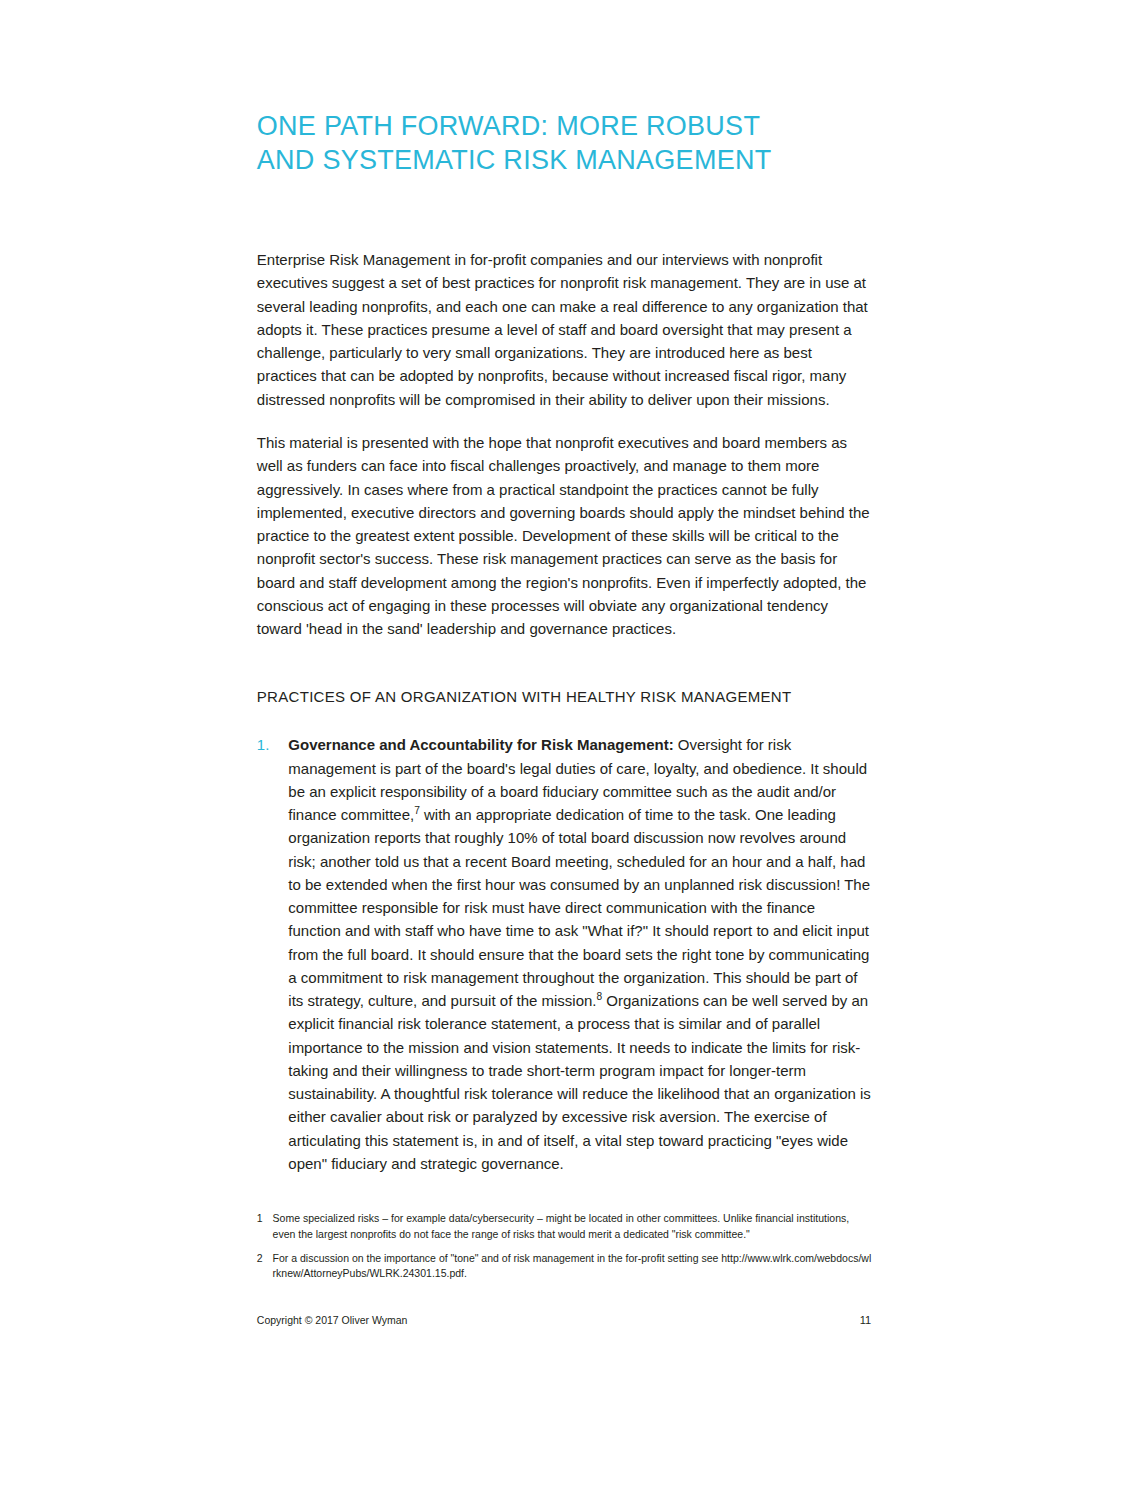One Path Forward: More Robust
and Systematic Risk Management
Enterprise Risk Management in for-profit companies and our interviews with nonprofit executives suggest a set of best practices for nonprofit risk management. They are in use at several leading nonprofits, and each one can make a real difference to any organization that adopts it. These practices presume a level of staff and board oversight that may present a challenge, particularly to very small organizations. They are introduced here as best practices that can be adopted by nonprofits, because without increased fiscal rigor, many distressed nonprofits will be compromised in their ability to deliver upon their missions.
This material is presented with the hope that nonprofit executives and board members as well as funders can face into fiscal challenges proactively, and manage to them more aggressively. In cases where from a practical standpoint the practices cannot be fully implemented, executive directors and governing boards should apply the mindset behind the practice to the greatest extent possible. Development of these skills will be critical to the nonprofit sector's success. These risk management practices can serve as the basis for board and staff development among the region's nonprofits. Even if imperfectly adopted, the conscious act of engaging in these processes will obviate any organizational tendency toward 'head in the sand' leadership and governance practices.
Practices of an Organization with Healthy Risk Management
Governance and Accountability for Risk Management: Oversight for risk management is part of the board's legal duties of care, loyalty, and obedience. It should be an explicit responsibility of a board fiduciary committee such as the audit and/or finance committee,7 with an appropriate dedication of time to the task. One leading organization reports that roughly 10% of total board discussion now revolves around risk; another told us that a recent Board meeting, scheduled for an hour and a half, had to be extended when the first hour was consumed by an unplanned risk discussion! The committee responsible for risk must have direct communication with the finance function and with staff who have time to ask "What if?" It should report to and elicit input from the full board. It should ensure that the board sets the right tone by communicating a commitment to risk management throughout the organization. This should be part of its strategy, culture, and pursuit of the mission.8 Organizations can be well served by an explicit financial risk tolerance statement, a process that is similar and of parallel importance to the mission and vision statements. It needs to indicate the limits for risk-taking and their willingness to trade short-term program impact for longer-term sustainability. A thoughtful risk tolerance will reduce the likelihood that an organization is either cavalier about risk or paralyzed by excessive risk aversion. The exercise of articulating this statement is, in and of itself, a vital step toward practicing "eyes wide open" fiduciary and strategic governance.
Some specialized risks – for example data/cybersecurity – might be located in other committees. Unlike financial institutions, even the largest nonprofits do not face the range of risks that would merit a dedicated "risk committee."
For a discussion on the importance of "tone" and of risk management in the for-profit setting see http://www.wlrk.com/webdocs/wlrknew/AttorneyPubs/WLRK.24301.15.pdf.
Copyright © 2017 Oliver Wyman 11